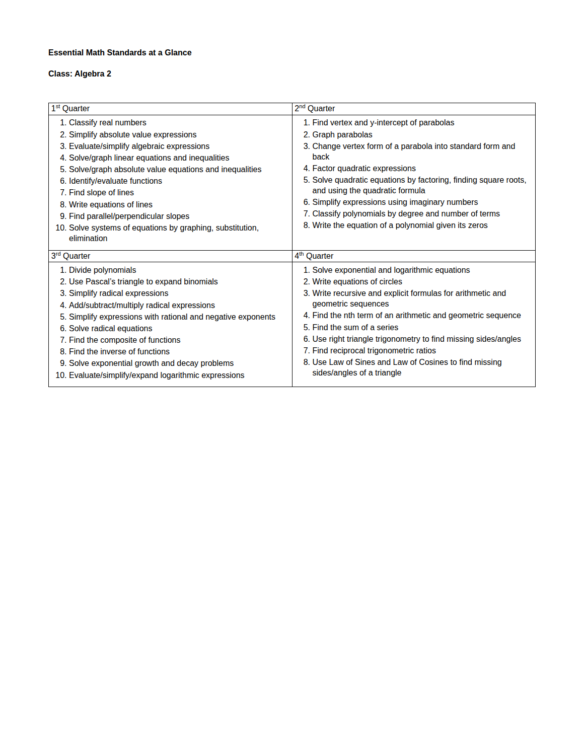Essential Math Standards at a Glance
Class: Algebra 2
| 1 st Quarter | 2 nd Quarter |
| --- | --- |
| Classify real numbers Simplify absolute value expressions Evaluate/simplify algebraic expressions Solve/graph linear equations and inequalities Solve/graph absolute value equations and inequalities Identify/evaluate functions Find slope of lines Write equations of lines Find parallel/perpendicular slopes Solve systems of equations by graphing, substitution, elimination | Find vertex and y-intercept of parabolas Graph parabolas Change vertex form of a parabola into standard form and back Factor quadratic expressions Solve quadratic equations by factoring, finding square roots, and using the quadratic formula Simplify expressions using imaginary numbers Classify polynomials by degree and number of terms Write the equation of a polynomial given its zeros |
| 3 rd Quarter | 4 th Quarter |
| Divide polynomials Use Pascal’s triangle to expand binomials Simplify radical expressions Add/subtract/multiply radical expressions Simplify expressions with rational and negative exponents Solve radical equations Find the composite of functions Find the inverse of functions Solve exponential growth and decay problems Evaluate/simplify/expand logarithmic expressions | Solve exponential and logarithmic equations Write equations of circles Write recursive and explicit formulas for arithmetic and geometric sequences Find the nth term of an arithmetic and geometric sequence Find the sum of a series Use right triangle trigonometry to find missing sides/angles Find reciprocal trigonometric ratios Use Law of Sines and Law of Cosines to find missing sides/angles of a triangle |